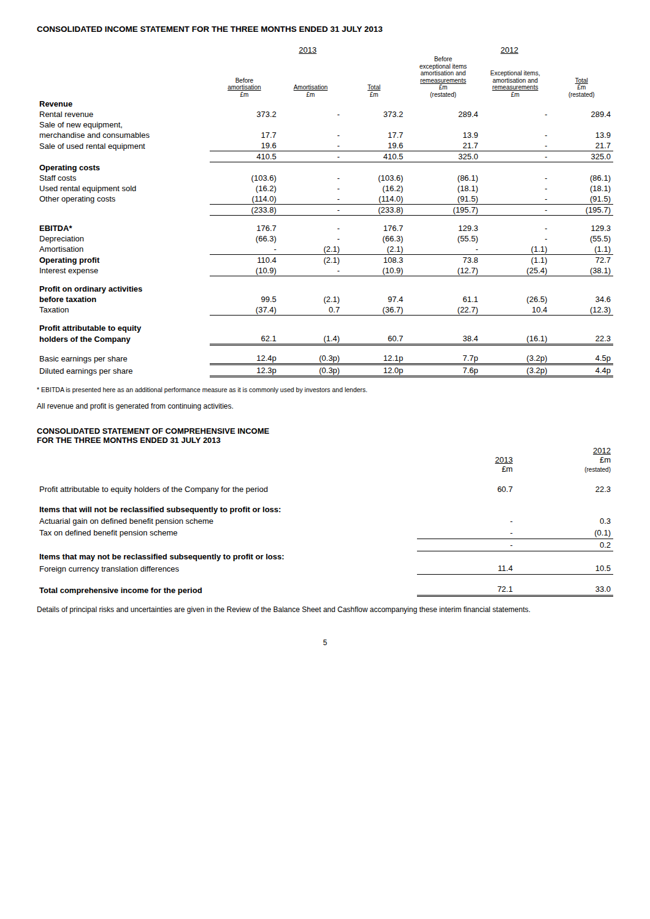CONSOLIDATED INCOME STATEMENT FOR THE THREE MONTHS ENDED 31 JULY 2013
| | 2013 | 2012 |
| | Before amortisation £m | Amortisation £m | Total £m | Before exceptional items amortisation and remeasurements £m (restated) | Exceptional items, amortisation and remeasurements £m | Total £m (restated) |
| Revenue | | | | | | |
| Rental revenue | 373.2 | - | 373.2 | 289.4 | - | 289.4 |
| Sale of new equipment, | | | | | | |
| merchandise and consumables | 17.7 | - | 17.7 | 13.9 | - | 13.9 |
| Sale of used rental equipment | 19.6 | - | 19.6 | 21.7 | - | 21.7 |
| | 410.5 | - | 410.5 | 325.0 | - | 325.0 |
| Operating costs | | | | | | |
| Staff costs | (103.6) | - | (103.6) | (86.1) | - | (86.1) |
| Used rental equipment sold | (16.2) | - | (16.2) | (18.1) | - | (18.1) |
| Other operating costs | (114.0) | - | (114.0) | (91.5) | - | (91.5) |
| | (233.8) | - | (233.8) | (195.7) | - | (195.7) |
| EBITDA* | 176.7 | - | 176.7 | 129.3 | - | 129.3 |
| Depreciation | (66.3) | - | (66.3) | (55.5) | - | (55.5) |
| Amortisation | - | (2.1) | (2.1) | - | (1.1) | (1.1) |
| Operating profit | 110.4 | (2.1) | 108.3 | 73.8 | (1.1) | 72.7 |
| Interest expense | (10.9) | - | (10.9) | (12.7) | (25.4) | (38.1) |
| Profit on ordinary activities | | | | | | |
| before taxation | 99.5 | (2.1) | 97.4 | 61.1 | (26.5) | 34.6 |
| Taxation | (37.4) | 0.7 | (36.7) | (22.7) | 10.4 | (12.3) |
| Profit attributable to equity | | | | | | |
| holders of the Company | 62.1 | (1.4) | 60.7 | 38.4 | (16.1) | 22.3 |
| Basic earnings per share | 12.4p | (0.3p) | 12.1p | 7.7p | (3.2p) | 4.5p |
| Diluted earnings per share | 12.3p | (0.3p) | 12.0p | 7.6p | (3.2p) | 4.4p |
* EBITDA is presented here as an additional performance measure as it is commonly used by investors and lenders.
All revenue and profit is generated from continuing activities.
CONSOLIDATED STATEMENT OF COMPREHENSIVE INCOME
FOR THE THREE MONTHS ENDED 31 JULY 2013
| | 2013 £m | 2012 £m (restated) |
| Profit attributable to equity holders of the Company for the period | 60.7 | 22.3 |
| Items that will not be reclassified subsequently to profit or loss: | | |
| Actuarial gain on defined benefit pension scheme | - | 0.3 |
| Tax on defined benefit pension scheme | - | (0.1) |
| | - | 0.2 |
| Items that may not be reclassified subsequently to profit or loss: | | |
| Foreign currency translation differences | 11.4 | 10.5 |
| Total comprehensive income for the period | 72.1 | 33.0 |
Details of principal risks and uncertainties are given in the Review of the Balance Sheet and Cashflow accompanying these interim financial statements.
5